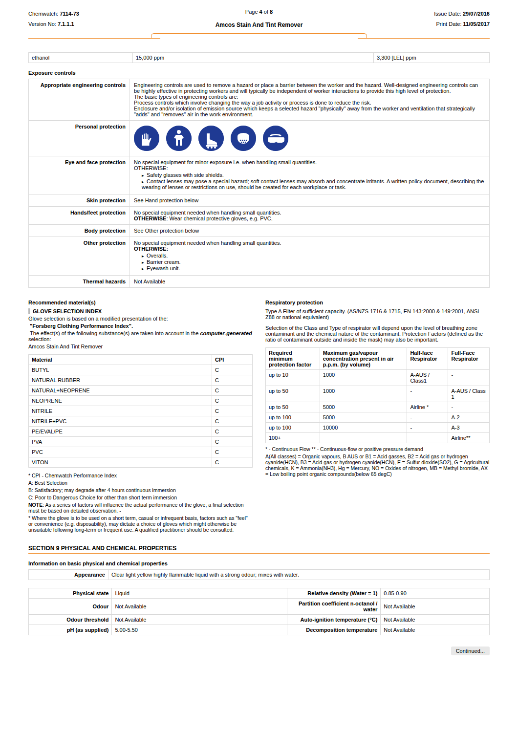Chemwatch: 7114-73
Version No: 7.1.1.1
Page 4 of 8
Amcos Stain And Tint Remover
Issue Date: 29/07/2016
Print Date: 11/05/2017
| ethanol | 15,000 ppm | 3,300 [LEL] ppm |
Exposure controls
| Appropriate engineering controls | Engineering controls are used to remove a hazard or place a barrier between the worker and the hazard. Well-designed engineering controls can be highly effective in protecting workers and will typically be independent of worker interactions to provide this high level of protection. The basic types of engineering controls are: Process controls which involve changing the way a job activity or process is done to reduce the risk. Enclosure and/or isolation of emission source which keeps a selected hazard "physically" away from the worker and ventilation that strategically "adds" and "removes" air in the work environment. |
| Personal protection | |
| Eye and face protection | No special equipment for minor exposure i.e. when handling small quantities. OTHERWISE: Safety glasses with side shields. Contact lenses may pose a special hazard; soft contact lenses may absorb and concentrate irritants. A written policy document, describing the wearing of lenses or restrictions on use, should be created for each workplace or task. |
| Skin protection | See Hand protection below |
| Hands/feet protection | No special equipment needed when handling small quantities. OTHERWISE : Wear chemical protective gloves, e.g. PVC. |
| Body protection | See Other protection below |
| Other protection | No special equipment needed when handling small quantities. OTHERWISE: Overalls. Barrier cream. Eyewash unit. |
| Thermal hazards | Not Available |
Recommended material(s)
GLOVE SELECTION INDEX
Glove selection is based on a modified presentation of the:
"Forsberg Clothing Performance Index".
The effect(s) of the following substance(s) are taken into account in the computer-generated selection:
Amcos Stain And Tint Remover
| Material | CPI |
| --- | --- |
| BUTYL | C |
| NATURAL RUBBER | C |
| NATURAL+NEOPRENE | C |
| NEOPRENE | C |
| NITRILE | C |
| NITRILE+PVC | C |
| PE/EVAL/PE | C |
| PVA | C |
| PVC | C |
| VITON | C |
* CPI - Chemwatch Performance Index
A: Best Selection
B: Satisfactory; may degrade after 4 hours continuous immersion
C: Poor to Dangerous Choice for other than short term immersion
NOTE: As a series of factors will influence the actual performance of the glove, a final selection must be based on detailed observation. -
* Where the glove is to be used on a short term, casual or infrequent basis, factors such as "feel" or convenience (e.g. disposability), may dictate a choice of gloves which might otherwise be unsuitable following long-term or frequent use. A qualified practitioner should be consulted.
Respiratory protection
Type A Filter of sufficient capacity. (AS/NZS 1716 & 1715, EN 143:2000 & 149:2001, ANSI Z88 or national equivalent)
Selection of the Class and Type of respirator will depend upon the level of breathing zone contaminant and the chemical nature of the contaminant. Protection Factors (defined as the ratio of contaminant outside and inside the mask) may also be important.
| Required minimum protection factor | Maximum gas/vapour concentration present in air p.p.m. (by volume) | Half-face Respirator | Full-Face Respirator |
| --- | --- | --- | --- |
| up to 10 | 1000 | A-AUS / Class1 | - |
| up to 50 | 1000 | - | A-AUS / Class 1 |
| up to 50 | 5000 | Airline * | - |
| up to 100 | 5000 | - | A-2 |
| up to 100 | 10000 | - | A-3 |
| 100+ | | | Airline** |
* - Continuous Flow ** - Continuous-flow or positive pressure demand
A(All classes) = Organic vapours, B AUS or B1 = Acid gasses, B2 = Acid gas or hydrogen cyanide(HCN), B3 = Acid gas or hydrogen cyanide(HCN), E = Sulfur dioxide(SO2), G = Agricultural chemicals, K = Ammonia(NH3), Hg = Mercury, NO = Oxides of nitrogen, MB = Methyl bromide, AX = Low boiling point organic compounds(below 65 degC)
SECTION 9 PHYSICAL AND CHEMICAL PROPERTIES
Information on basic physical and chemical properties
| Appearance | Clear light yellow highly flammable liquid with a strong odour; mixes with water. |
| Physical state | Liquid | Relative density (Water = 1) | 0.85-0.90 |
| Odour | Not Available | Partition coefficient n-octanol / water | Not Available |
| Odour threshold | Not Available | Auto-ignition temperature (°C) | Not Available |
| pH (as supplied) | 5.00-5.50 | Decomposition temperature | Not Available |
Continued...